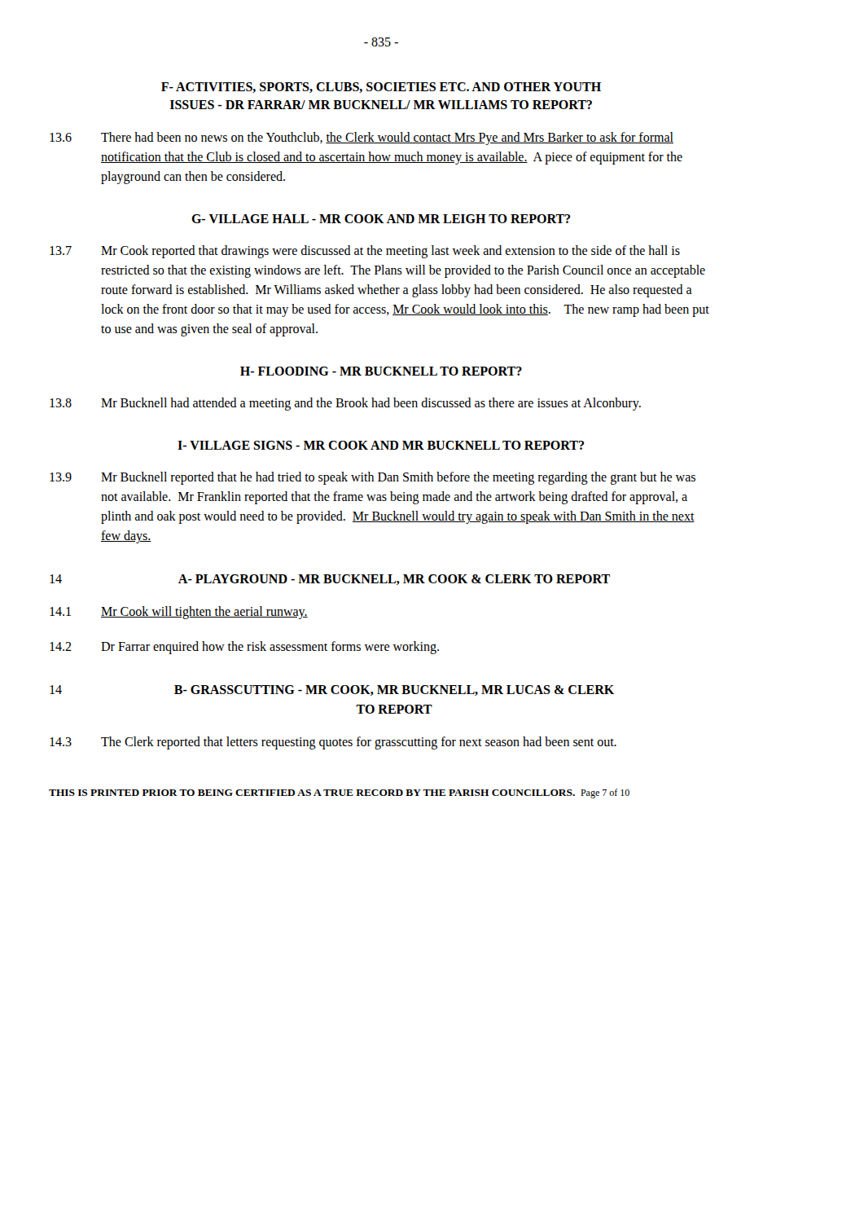- 835 -
f- Activities, Sports, Clubs, Societies etc. and other Youth
Issues - Dr Farrar/ Mr Bucknell/ Mr Williams to report?
13.6
There had been no news on the Youthclub, the Clerk would contact Mrs Pye and Mrs Barker to ask for formal notification that the Club is closed and to ascertain how much money is available. A piece of equipment for the playground can then be considered.
g- Village Hall - Mr Cook and Mr Leigh to report?
13.7
Mr Cook reported that drawings were discussed at the meeting last week and extension to the side of the hall is restricted so that the existing windows are left. The Plans will be provided to the Parish Council once an acceptable route forward is established. Mr Williams asked whether a glass lobby had been considered. He also requested a lock on the front door so that it may be used for access, Mr Cook would look into this. The new ramp had been put to use and was given the seal of approval.
h- Flooding - Mr Bucknell to report?
13.8
Mr Bucknell had attended a meeting and the Brook had been discussed as there are issues at Alconbury.
i- Village Signs - Mr Cook and Mr Bucknell to report?
13.9
Mr Bucknell reported that he had tried to speak with Dan Smith before the meeting regarding the grant but he was not available. Mr Franklin reported that the frame was being made and the artwork being drafted for approval, a plinth and oak post would need to be provided. Mr Bucknell would try again to speak with Dan Smith in the next few days.
14
a- Playground - Mr Bucknell, Mr Cook & Clerk to report
14.1
Mr Cook will tighten the aerial runway.
14.2
Dr Farrar enquired how the risk assessment forms were working.
14
b- Grasscutting - Mr Cook, Mr Bucknell, Mr Lucas & Clerk
to report
14.3
The Clerk reported that letters requesting quotes for grasscutting for next season had been sent out.
THIS IS PRINTED PRIOR TO BEING CERTIFIED AS A TRUE RECORD BY THE PARISH COUNCILLORS. Page 7 of 10